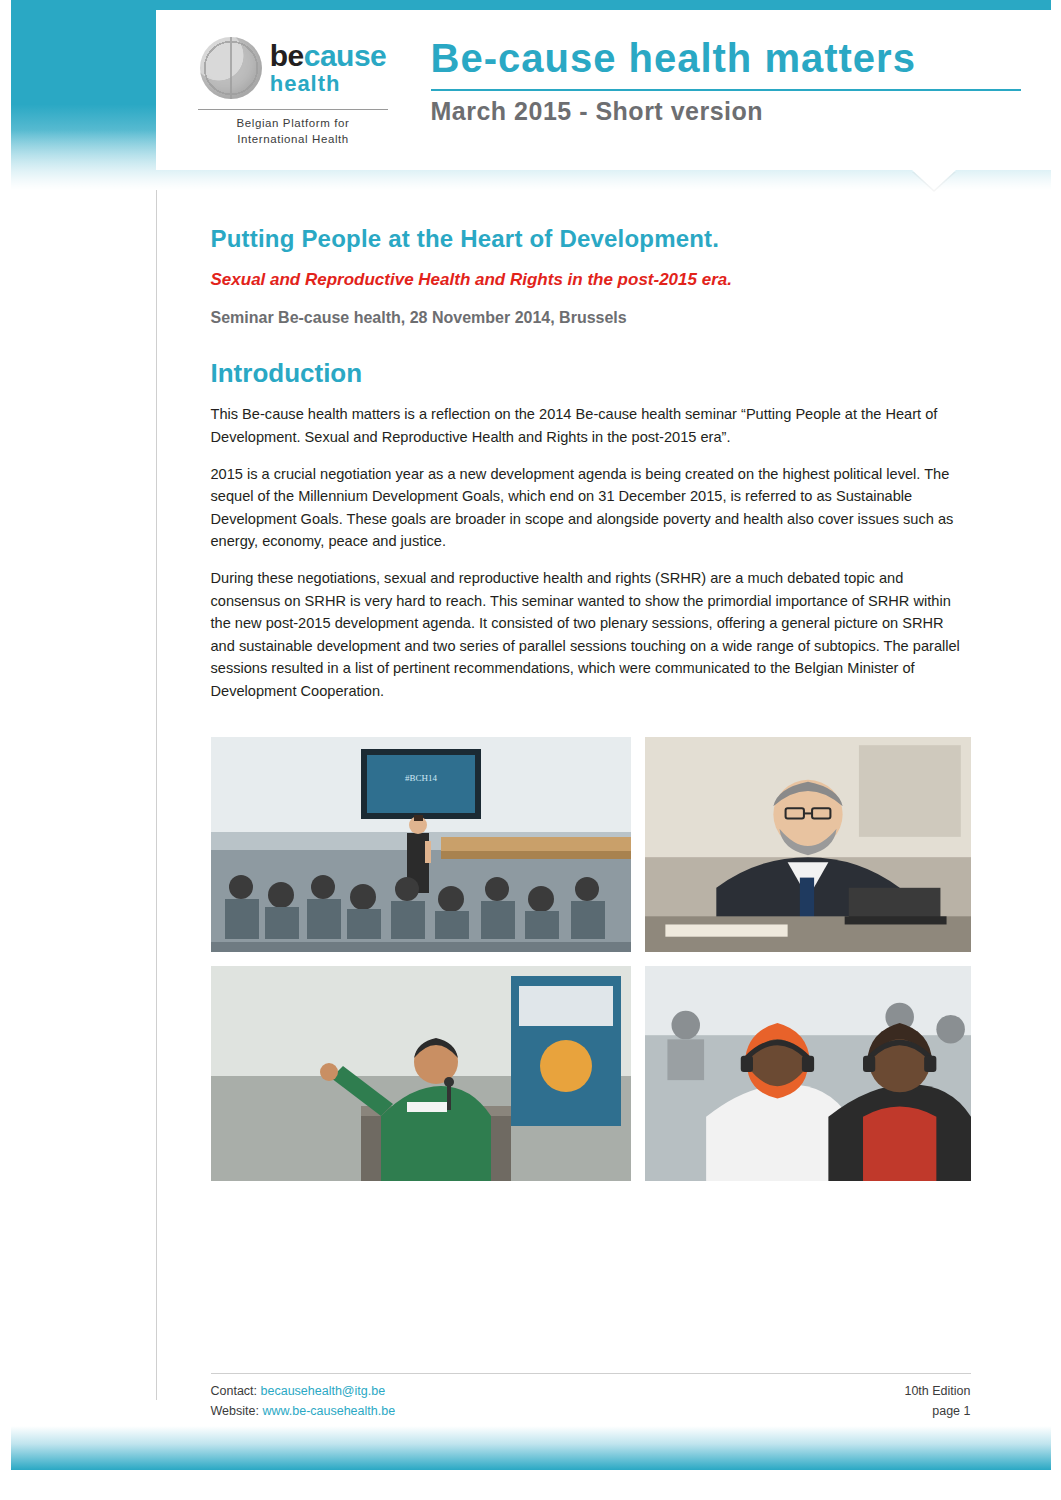be cause health
Belgian Platform for
International Health
Be-cause health matters
March 2015 - Short version
Putting People at the Heart of Development.
Sexual and Reproductive Health and Rights in the post-2015 era.
Seminar Be-cause health, 28 November 2014, Brussels
Introduction
This Be-cause health matters is a reflection on the 2014 Be-cause health seminar “Putting People at the Heart of Development. Sexual and Reproductive Health and Rights in the post-2015 era”.
2015 is a crucial negotiation year as a new development agenda is being created on the highest political level. The sequel of the Millennium Development Goals, which end on 31 December 2015, is referred to as Sustainable Development Goals. These goals are broader in scope and alongside poverty and health also cover issues such as energy, economy, peace and justice.
During these negotiations, sexual and reproductive health and rights (SRHR) are a much debated topic and consensus on SRHR is very hard to reach. This seminar wanted to show the primordial importance of SRHR within the new post-2015 development agenda. It consisted of two plenary sessions, offering a general picture on SRHR and sustainable development and two series of parallel sessions touching on a wide range of subtopics. The parallel sessions resulted in a list of pertinent recommendations, which were communicated to the Belgian Minister of Development Cooperation.
#BCH14
Contact: becausehealth@itg.be
Website: www.be-causehealth.be
10th Edition
page 1